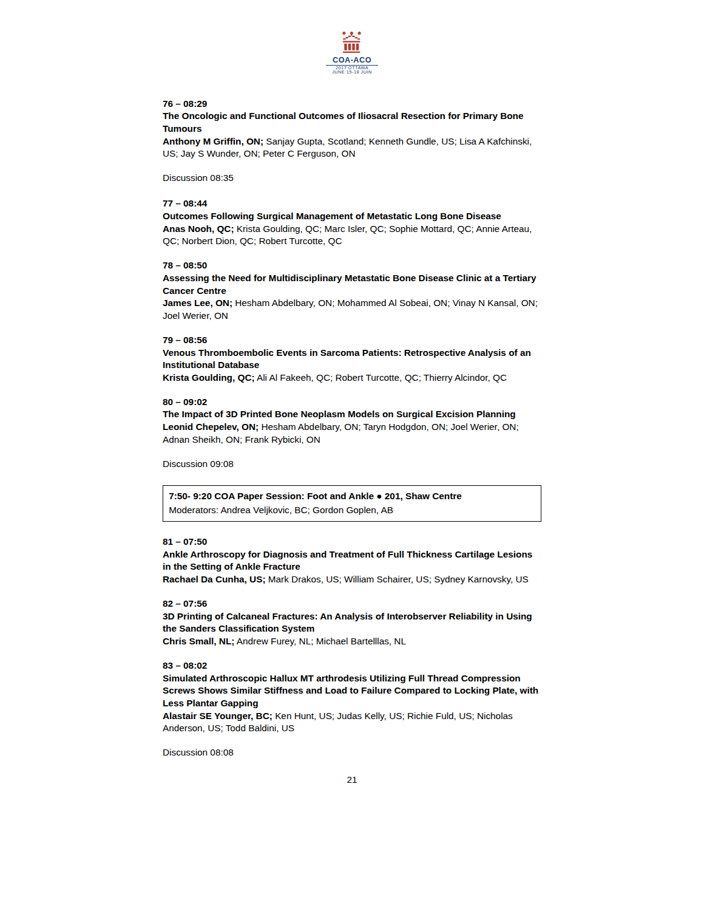● ● ●
🏛
COA-ACO
2017 OTTAWA
JUNE 15-18 JUIN
76 – 08:29
The Oncologic and Functional Outcomes of Iliosacral Resection for Primary Bone Tumours
Anthony M Griffin, ON; Sanjay Gupta, Scotland; Kenneth Gundle, US; Lisa A Kafchinski, US; Jay S Wunder, ON; Peter C Ferguson, ON
Discussion 08:35
77 – 08:44
Outcomes Following Surgical Management of Metastatic Long Bone Disease
Anas Nooh, QC; Krista Goulding, QC; Marc Isler, QC; Sophie Mottard, QC; Annie Arteau, QC; Norbert Dion, QC; Robert Turcotte, QC
78 – 08:50
Assessing the Need for Multidisciplinary Metastatic Bone Disease Clinic at a Tertiary Cancer Centre
James Lee, ON; Hesham Abdelbary, ON; Mohammed Al Sobeai, ON; Vinay N Kansal, ON; Joel Werier, ON
79 – 08:56
Venous Thromboembolic Events in Sarcoma Patients: Retrospective Analysis of an Institutional Database
Krista Goulding, QC; Ali Al Fakeeh, QC; Robert Turcotte, QC; Thierry Alcindor, QC
80 – 09:02
The Impact of 3D Printed Bone Neoplasm Models on Surgical Excision Planning
Leonid Chepelev, ON; Hesham Abdelbary, ON; Taryn Hodgdon, ON; Joel Werier, ON; Adnan Sheikh, ON; Frank Rybicki, ON
Discussion 09:08
7:50- 9:20 COA Paper Session: Foot and Ankle ● 201, Shaw Centre
Moderators: Andrea Veljkovic, BC; Gordon Goplen, AB
81 – 07:50
Ankle Arthroscopy for Diagnosis and Treatment of Full Thickness Cartilage Lesions in the Setting of Ankle Fracture
Rachael Da Cunha, US; Mark Drakos, US; William Schairer, US; Sydney Karnovsky, US
82 – 07:56
3D Printing of Calcaneal Fractures: An Analysis of Interobserver Reliability in Using the Sanders Classification System
Chris Small, NL; Andrew Furey, NL; Michael Bartelllas, NL
83 – 08:02
Simulated Arthroscopic Hallux MT arthrodesis Utilizing Full Thread Compression Screws Shows Similar Stiffness and Load to Failure Compared to Locking Plate, with Less Plantar Gapping
Alastair SE Younger, BC; Ken Hunt, US; Judas Kelly, US; Richie Fuld, US; Nicholas Anderson, US; Todd Baldini, US
Discussion 08:08
21